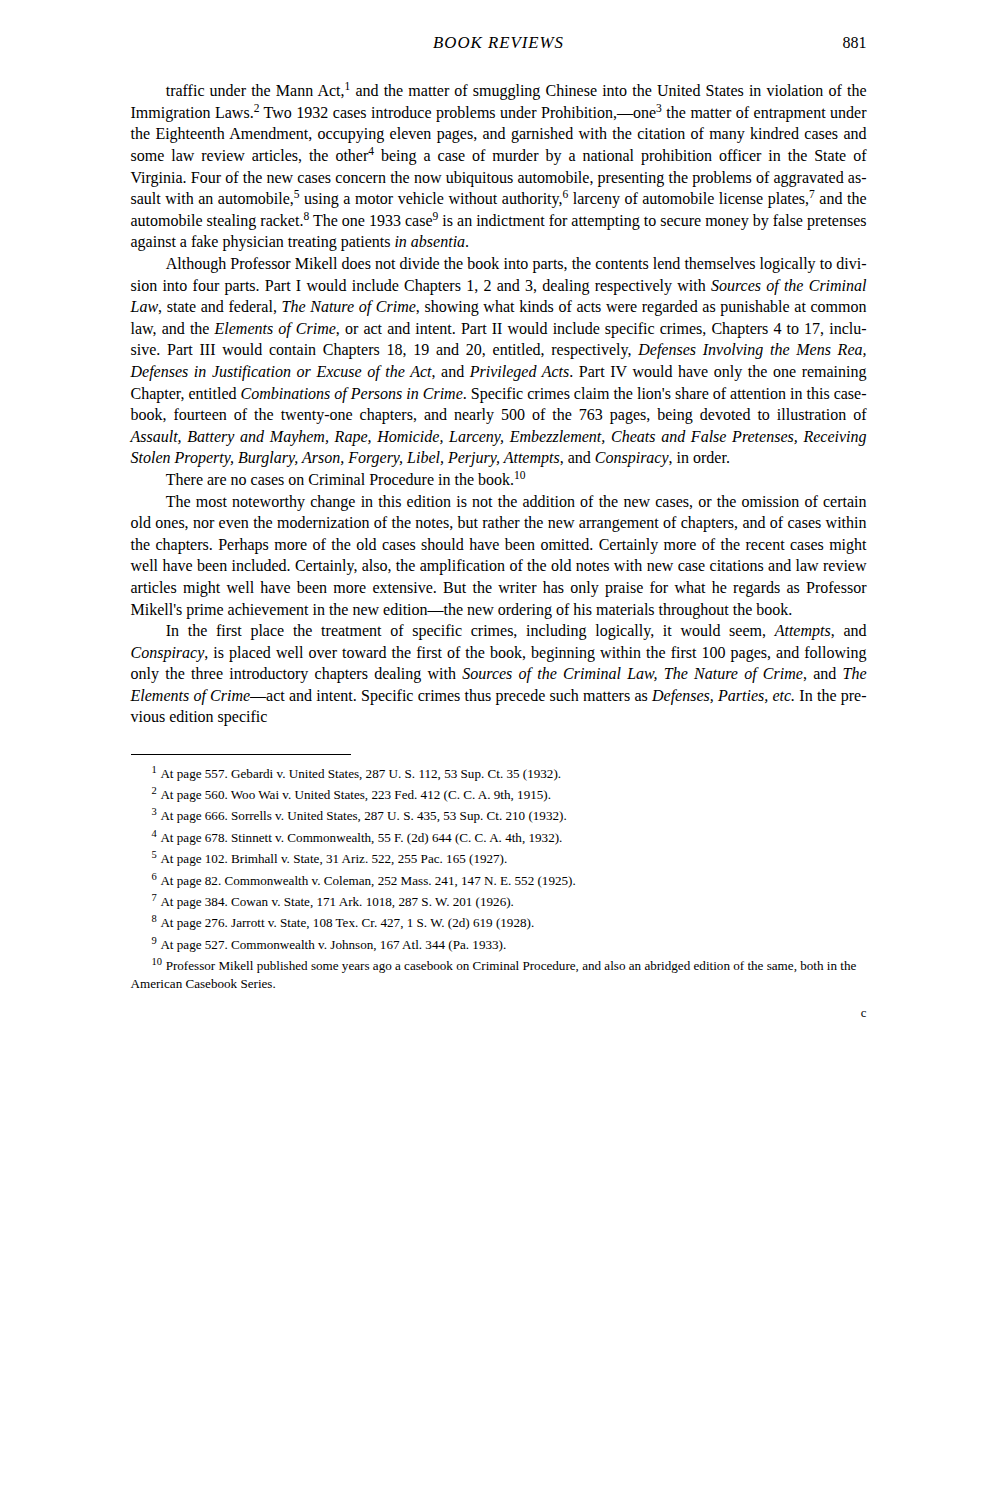BOOK REVIEWS 881
traffic under the Mann Act,1 and the matter of smuggling Chinese into the United States in violation of the Immigration Laws.2 Two 1932 cases introduce problems under Prohibition,—one3 the matter of entrapment under the Eighteenth Amendment, occupying eleven pages, and garnished with the citation of many kindred cases and some law review articles, the other4 being a case of murder by a national prohibition officer in the State of Virginia. Four of the new cases concern the now ubiquitous automobile, presenting the problems of aggravated assault with an automobile,5 using a motor vehicle without authority,6 larceny of automobile license plates,7 and the automobile stealing racket.8 The one 1933 case9 is an indictment for attempting to secure money by false pretenses against a fake physician treating patients in absentia.
Although Professor Mikell does not divide the book into parts, the contents lend themselves logically to division into four parts. Part I would include Chapters 1, 2 and 3, dealing respectively with Sources of the Criminal Law, state and federal, The Nature of Crime, showing what kinds of acts were regarded as punishable at common law, and the Elements of Crime, or act and intent. Part II would include specific crimes, Chapters 4 to 17, inclusive. Part III would contain Chapters 18, 19 and 20, entitled, respectively, Defenses Involving the Mens Rea, Defenses in Justification or Excuse of the Act, and Privileged Acts. Part IV would have only the one remaining Chapter, entitled Combinations of Persons in Crime. Specific crimes claim the lion's share of attention in this casebook, fourteen of the twenty-one chapters, and nearly 500 of the 763 pages, being devoted to illustration of Assault, Battery and Mayhem, Rape, Homicide, Larceny, Embezzlement, Cheats and False Pretenses, Receiving Stolen Property, Burglary, Arson, Forgery, Libel, Perjury, Attempts, and Conspiracy, in order.
There are no cases on Criminal Procedure in the book.10
The most noteworthy change in this edition is not the addition of the new cases, or the omission of certain old ones, nor even the modernization of the notes, but rather the new arrangement of chapters, and of cases within the chapters. Perhaps more of the old cases should have been omitted. Certainly more of the recent cases might well have been included. Certainly, also, the amplification of the old notes with new case citations and law review articles might well have been more extensive. But the writer has only praise for what he regards as Professor Mikell's prime achievement in the new edition—the new ordering of his materials throughout the book.
In the first place the treatment of specific crimes, including logically, it would seem, Attempts, and Conspiracy, is placed well over toward the first of the book, beginning within the first 100 pages, and following only the three introductory chapters dealing with Sources of the Criminal Law, The Nature of Crime, and The Elements of Crime—act and intent. Specific crimes thus precede such matters as Defenses, Parties, etc. In the previous edition specific
1 At page 557. Gebardi v. United States, 287 U. S. 112, 53 Sup. Ct. 35 (1932).
2 At page 560. Woo Wai v. United States, 223 Fed. 412 (C. C. A. 9th, 1915).
3 At page 666. Sorrells v. United States, 287 U. S. 435, 53 Sup. Ct. 210 (1932).
4 At page 678. Stinnett v. Commonwealth, 55 F. (2d) 644 (C. C. A. 4th, 1932).
5 At page 102. Brimhall v. State, 31 Ariz. 522, 255 Pac. 165 (1927).
6 At page 82. Commonwealth v. Coleman, 252 Mass. 241, 147 N. E. 552 (1925).
7 At page 384. Cowan v. State, 171 Ark. 1018, 287 S. W. 201 (1926).
8 At page 276. Jarrott v. State, 108 Tex. Cr. 427, 1 S. W. (2d) 619 (1928).
9 At page 527. Commonwealth v. Johnson, 167 Atl. 344 (Pa. 1933).
10 Professor Mikell published some years ago a casebook on Criminal Procedure, and also an abridged edition of the same, both in the American Casebook Series.
c